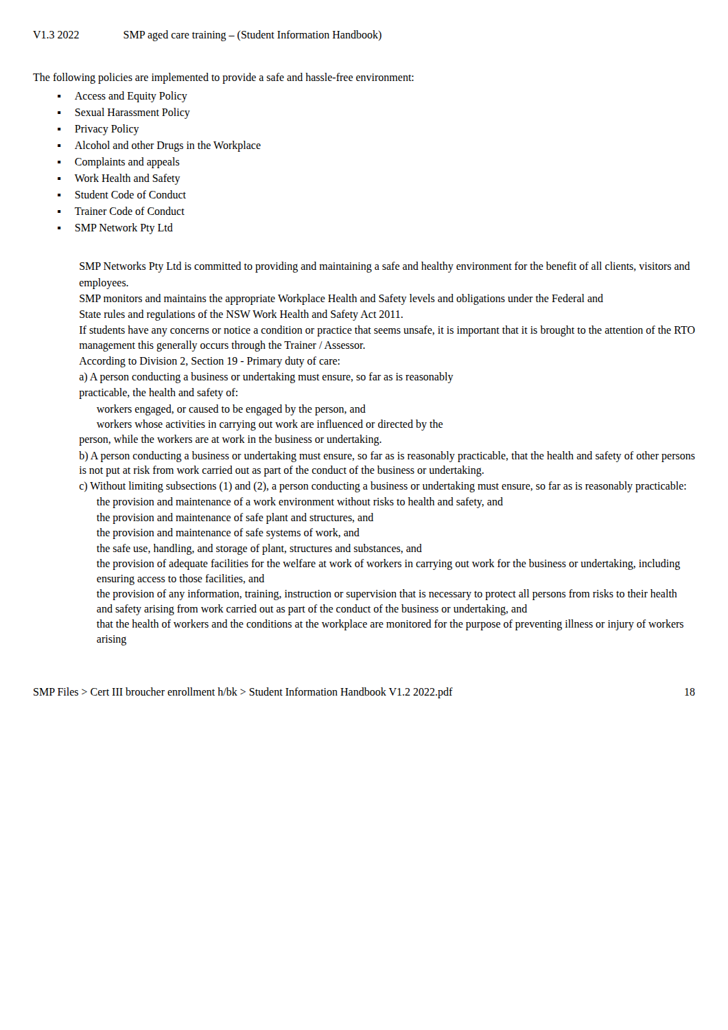V1.3 2022 SMP aged care training – (Student Information Handbook)
The following policies are implemented to provide a safe and hassle-free environment:
Access and Equity Policy
Sexual Harassment Policy
Privacy Policy
Alcohol and other Drugs in the Workplace
Complaints and appeals
Work Health and Safety
Student Code of Conduct
Trainer Code of Conduct
SMP Network Pty Ltd
SMP Networks Pty Ltd is committed to providing and maintaining a safe and healthy environment for the benefit of all clients, visitors and
employees.
SMP monitors and maintains the appropriate Workplace Health and Safety levels and obligations under the Federal and
State rules and regulations of the NSW Work Health and Safety Act 2011.
If students have any concerns or notice a condition or practice that seems unsafe, it is important that it is brought to the attention of the RTO management this generally occurs through the Trainer / Assessor.
According to Division 2, Section 19 - Primary duty of care:
a) A person conducting a business or undertaking must ensure, so far as is reasonably
practicable, the health and safety of:
workers engaged, or caused to be engaged by the person, and
workers whose activities in carrying out work are influenced or directed by the
person, while the workers are at work in the business or undertaking.
b) A person conducting a business or undertaking must ensure, so far as is reasonably practicable, that the health and safety of other persons is not put at risk from work carried out as part of the conduct of the business or undertaking.
c) Without limiting subsections (1) and (2), a person conducting a business or undertaking must ensure, so far as is reasonably practicable:
the provision and maintenance of a work environment without risks to health and safety, and
the provision and maintenance of safe plant and structures, and
the provision and maintenance of safe systems of work, and
the safe use, handling, and storage of plant, structures and substances, and
the provision of adequate facilities for the welfare at work of workers in carrying out work for the business or undertaking, including ensuring access to those facilities, and
the provision of any information, training, instruction or supervision that is necessary to protect all persons from risks to their health and safety arising from work carried out as part of the conduct of the business or undertaking, and
that the health of workers and the conditions at the workplace are monitored for the purpose of preventing illness or injury of workers arising
SMP Files > Cert III broucher enrollment h/bk > Student Information Handbook V1.2 2022.pdf
18